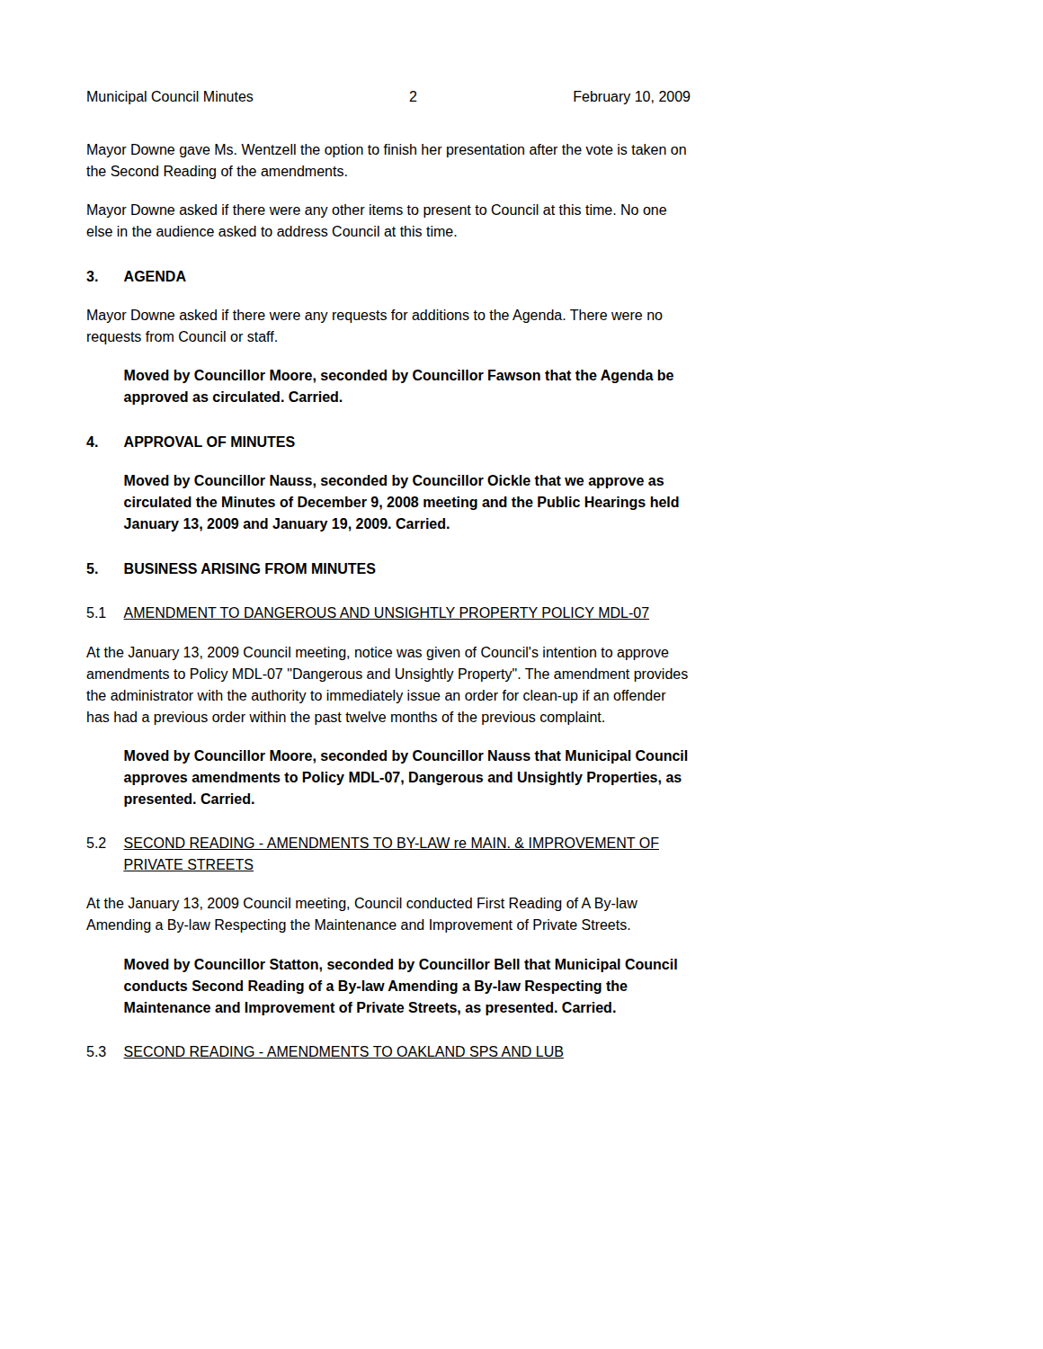Municipal Council Minutes 2 February 10, 2009
Mayor Downe gave Ms. Wentzell the option to finish her presentation after the vote is taken on the Second Reading of the amendments.
Mayor Downe asked if there were any other items to present to Council at this time. No one else in the audience asked to address Council at this time.
3. AGENDA
Mayor Downe asked if there were any requests for additions to the Agenda. There were no requests from Council or staff.
Moved by Councillor Moore, seconded by Councillor Fawson that the Agenda be approved as circulated. Carried.
4. APPROVAL OF MINUTES
Moved by Councillor Nauss, seconded by Councillor Oickle that we approve as circulated the Minutes of December 9, 2008 meeting and the Public Hearings held January 13, 2009 and January 19, 2009. Carried.
5. BUSINESS ARISING FROM MINUTES
5.1 AMENDMENT TO DANGEROUS AND UNSIGHTLY PROPERTY POLICY MDL-07
At the January 13, 2009 Council meeting, notice was given of Council's intention to approve amendments to Policy MDL-07 "Dangerous and Unsightly Property". The amendment provides the administrator with the authority to immediately issue an order for clean-up if an offender has had a previous order within the past twelve months of the previous complaint.
Moved by Councillor Moore, seconded by Councillor Nauss that Municipal Council approves amendments to Policy MDL-07, Dangerous and Unsightly Properties, as presented. Carried.
5.2 SECOND READING - AMENDMENTS TO BY-LAW re MAIN. & IMPROVEMENT OFPRIVATE STREETS
At the January 13, 2009 Council meeting, Council conducted First Reading of A By-law Amending a By-law Respecting the Maintenance and Improvement of Private Streets.
Moved by Councillor Statton, seconded by Councillor Bell that Municipal Council conducts Second Reading of a By-law Amending a By-law Respecting the Maintenance and Improvement of Private Streets, as presented. Carried.
5.3 SECOND READING - AMENDMENTS TO OAKLAND SPS AND LUB